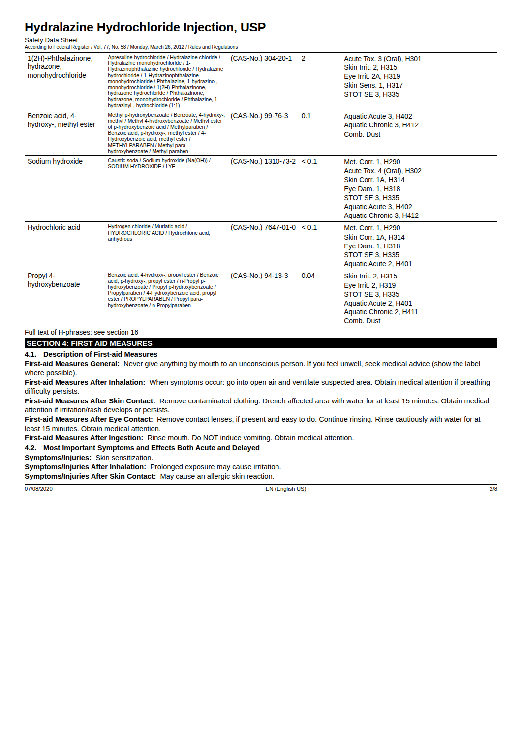Hydralazine Hydrochloride Injection, USP
Safety Data Sheet
According to Federal Register / Vol. 77, No. 58 / Monday, March 26, 2012 / Rules and Regulations
| 1(2H)-Phthalazinone, hydrazone, monohydrochloride | Apresoline hydrochloride / Hydralazine chloride / Hydralazine monohydrochloride / 1-Hydrazinophthalazine hydrochloride / Hydralazine hydrochloride / 1-Hydrazinophthalazine monohydrochloride / Phthalazine, 1-hydrazino-, monohydrochloride / 1(2H)-Phthalazinone, hydrazone hydrochloride / Phthalazinone, hydrazone, monohydrochloride / Phthalazine, 1-hydrazinyl-, hydrochloride (1:1) | (CAS-No.) 304-20-1 | 2 | Acute Tox. 3 (Oral), H301 Skin Irrit. 2, H315 Eye Irrit. 2A, H319 Skin Sens. 1, H317 STOT SE 3, H335 |
| Benzoic acid, 4-hydroxy-, methyl ester | Methyl p-hydroxybenzoate / Benzoate, 4-hydroxy-, methyl / Methyl 4-hydroxybenzoate / Methyl ester of p-hydroxybenzoic acid / Methylparaben / Benzoic acid, p-hydroxy-, methyl ester / 4-Hydroxybenzoic acid, methyl ester / METHYLPARABEN / Methyl para-hydroxybenzoate / Methyl paraben | (CAS-No.) 99-76-3 | 0.1 | Aquatic Acute 3, H402 Aquatic Chronic 3, H412 Comb. Dust |
| Sodium hydroxide | Caustic soda / Sodium hydroxide (Na(OH)) / SODIUM HYDROXIDE / LYE | (CAS-No.) 1310-73-2 | < 0.1 | Met. Corr. 1, H290 Acute Tox. 4 (Oral), H302 Skin Corr. 1A, H314 Eye Dam. 1, H318 STOT SE 3, H335 Aquatic Acute 3, H402 Aquatic Chronic 3, H412 |
| Hydrochloric acid | Hydrogen chloride / Muriatic acid / HYDROCHLORIC ACID / Hydrochloric acid, anhydrous | (CAS-No.) 7647-01-0 | < 0.1 | Met. Corr. 1, H290 Skin Corr. 1A, H314 Eye Dam. 1, H318 STOT SE 3, H335 Aquatic Acute 2, H401 |
| Propyl 4-hydroxybenzoate | Benzoic acid, 4-hydroxy-, propyl ester / Benzoic acid, p-hydroxy-, propyl ester / n-Propyl p-hydroxybenzoate / Propyl p-hydroxybenzoate / Propylparaben / 4-Hydroxybenzoic acid, propyl ester / PROPYLPARABEN / Propyl para-hydroxybenzoate / n-Propylparaben | (CAS-No.) 94-13-3 | 0.04 | Skin Irrit. 2, H315 Eye Irrit. 2, H319 STOT SE 3, H335 Aquatic Acute 2, H401 Aquatic Chronic 2, H411 Comb. Dust |
Full text of H-phrases: see section 16
SECTION 4: FIRST AID MEASURES
4.1. Description of First-aid Measures
First-aid Measures General: Never give anything by mouth to an unconscious person. If you feel unwell, seek medical advice (show the label where possible).
First-aid Measures After Inhalation: When symptoms occur: go into open air and ventilate suspected area. Obtain medical attention if breathing difficulty persists.
First-aid Measures After Skin Contact: Remove contaminated clothing. Drench affected area with water for at least 15 minutes. Obtain medical attention if irritation/rash develops or persists.
First-aid Measures After Eye Contact: Remove contact lenses, if present and easy to do. Continue rinsing. Rinse cautiously with water for at least 15 minutes. Obtain medical attention.
First-aid Measures After Ingestion: Rinse mouth. Do NOT induce vomiting. Obtain medical attention.
4.2. Most Important Symptoms and Effects Both Acute and Delayed
Symptoms/Injuries: Skin sensitization.
Symptoms/Injuries After Inhalation: Prolonged exposure may cause irritation.
Symptoms/Injuries After Skin Contact: May cause an allergic skin reaction.
07/08/2020
EN (English US)
2/8